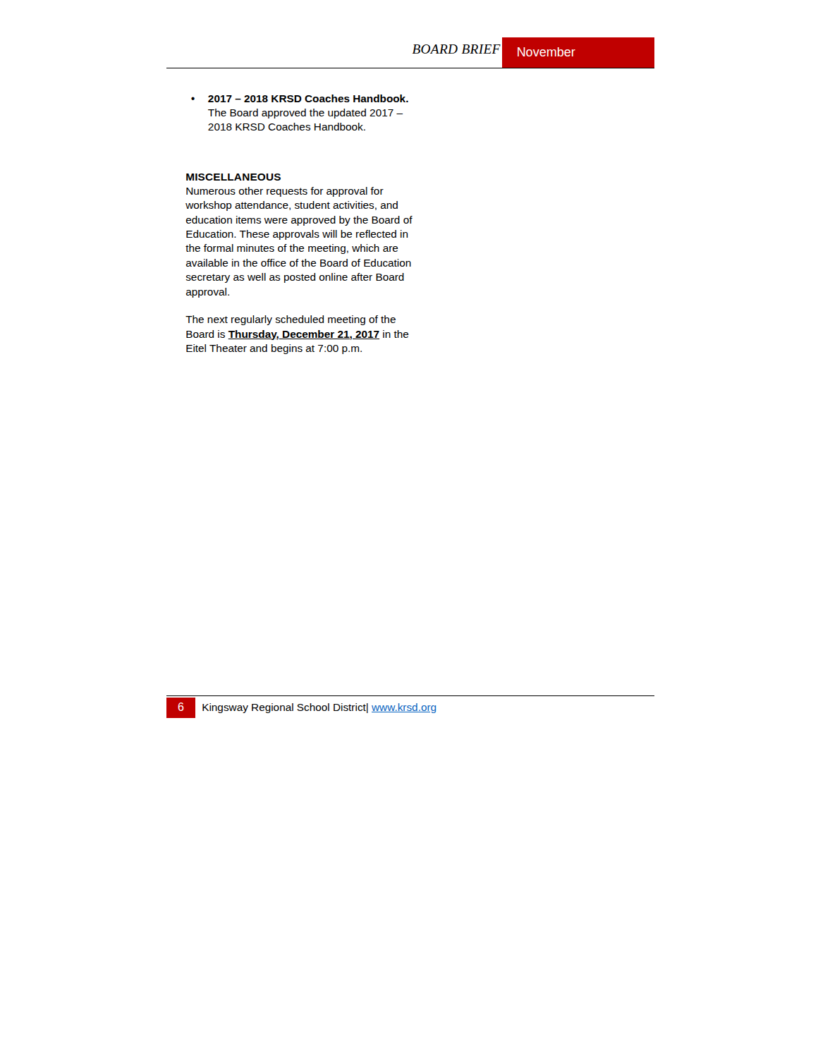BOARD BRIEF
November
2017 – 2018 KRSD Coaches Handbook. The Board approved the updated 2017 – 2018 KRSD Coaches Handbook.
MISCELLANEOUS
Numerous other requests for approval for workshop attendance, student activities, and education items were approved by the Board of Education. These approvals will be reflected in the formal minutes of the meeting, which are available in the office of the Board of Education secretary as well as posted online after Board approval.
The next regularly scheduled meeting of the Board is Thursday, December 21, 2017 in the Eitel Theater and begins at 7:00 p.m.
6
Kingsway Regional School District| www.krsd.org